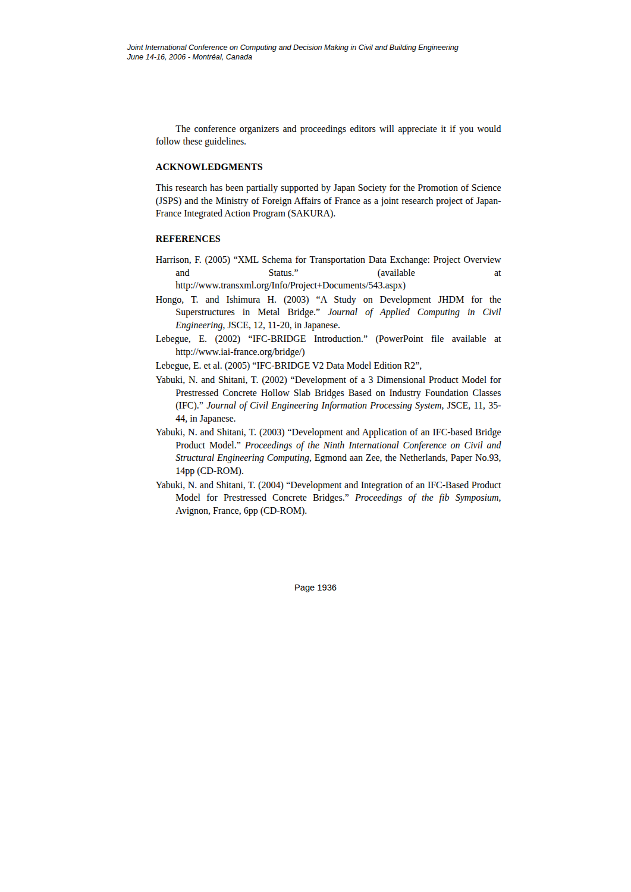Joint International Conference on Computing and Decision Making in Civil and Building Engineering
June 14-16, 2006 - Montréal, Canada
The conference organizers and proceedings editors will appreciate it if you would follow these guidelines.
ACKNOWLEDGMENTS
This research has been partially supported by Japan Society for the Promotion of Science (JSPS) and the Ministry of Foreign Affairs of France as a joint research project of Japan-France Integrated Action Program (SAKURA).
REFERENCES
Harrison, F. (2005) “XML Schema for Transportation Data Exchange: Project Overview and Status.” (available at http://www.transxml.org/Info/Project+Documents/543.aspx)
Hongo, T. and Ishimura H. (2003) “A Study on Development JHDM for the Superstructures in Metal Bridge.” Journal of Applied Computing in Civil Engineering, JSCE, 12, 11-20, in Japanese.
Lebegue, E. (2002) “IFC-BRIDGE Introduction.” (PowerPoint file available at http://www.iai-france.org/bridge/)
Lebegue, E. et al. (2005) “IFC-BRIDGE V2 Data Model Edition R2”,
Yabuki, N. and Shitani, T. (2002) “Development of a 3 Dimensional Product Model for Prestressed Concrete Hollow Slab Bridges Based on Industry Foundation Classes (IFC).” Journal of Civil Engineering Information Processing System, JSCE, 11, 35-44, in Japanese.
Yabuki, N. and Shitani, T. (2003) “Development and Application of an IFC-based Bridge Product Model.” Proceedings of the Ninth International Conference on Civil and Structural Engineering Computing, Egmond aan Zee, the Netherlands, Paper No.93, 14pp (CD-ROM).
Yabuki, N. and Shitani, T. (2004) “Development and Integration of an IFC-Based Product Model for Prestressed Concrete Bridges.” Proceedings of the fib Symposium, Avignon, France, 6pp (CD-ROM).
Page 1936